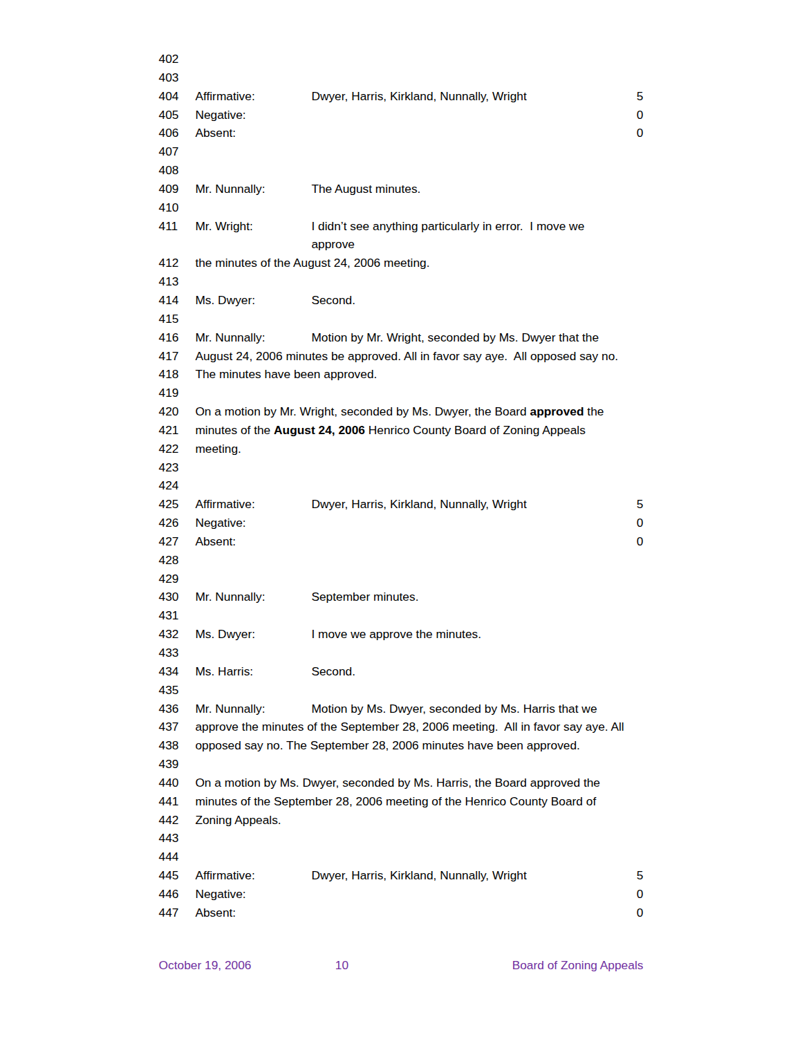| 402 | | | |
| 403 | | | |
| 404 | Affirmative: | Dwyer, Harris, Kirkland, Nunnally, Wright | 5 |
| 405 | Negative: | | 0 |
| 406 | Absent: | | 0 |
| 407 | | | |
| 408 | | | |
| 409 | Mr. Nunnally: | The August minutes. | |
| 410 | | | |
| 411 | Mr. Wright: | I didn’t see anything particularly in error. I move we approve | |
| 412 | the minutes of the August 24, 2006 meeting. |
| 413 | | | |
| 414 | Ms. Dwyer: | Second. | |
| 415 | | | |
| 416 | Mr. Nunnally: | Motion by Mr. Wright, seconded by Ms. Dwyer that the |
| 417 | August 24, 2006 minutes be approved. All in favor say aye. All opposed say no. |
| 418 | The minutes have been approved. |
| 419 | | | |
| 420 | On a motion by Mr. Wright, seconded by Ms. Dwyer, the Board approved the |
| 421 | minutes of the August 24, 2006 Henrico County Board of Zoning Appeals |
| 422 | meeting. |
| 423 | | | |
| 424 | | | |
| 425 | Affirmative: | Dwyer, Harris, Kirkland, Nunnally, Wright | 5 |
| 426 | Negative: | | 0 |
| 427 | Absent: | | 0 |
| 428 | | | |
| 429 | | | |
| 430 | Mr. Nunnally: | September minutes. | |
| 431 | | | |
| 432 | Ms. Dwyer: | I move we approve the minutes. | |
| 433 | | | |
| 434 | Ms. Harris: | Second. | |
| 435 | | | |
| 436 | Mr. Nunnally: | Motion by Ms. Dwyer, seconded by Ms. Harris that we |
| 437 | approve the minutes of the September 28, 2006 meeting. All in favor say aye. All |
| 438 | opposed say no. The September 28, 2006 minutes have been approved. |
| 439 | | | |
| 440 | On a motion by Ms. Dwyer, seconded by Ms. Harris, the Board approved the |
| 441 | minutes of the September 28, 2006 meeting of the Henrico County Board of |
| 442 | Zoning Appeals. |
| 443 | | | |
| 444 | | | |
| 445 | Affirmative: | Dwyer, Harris, Kirkland, Nunnally, Wright | 5 |
| 446 | Negative: | | 0 |
| 447 | Absent: | | 0 |
October 19, 2006 10 Board of Zoning Appeals